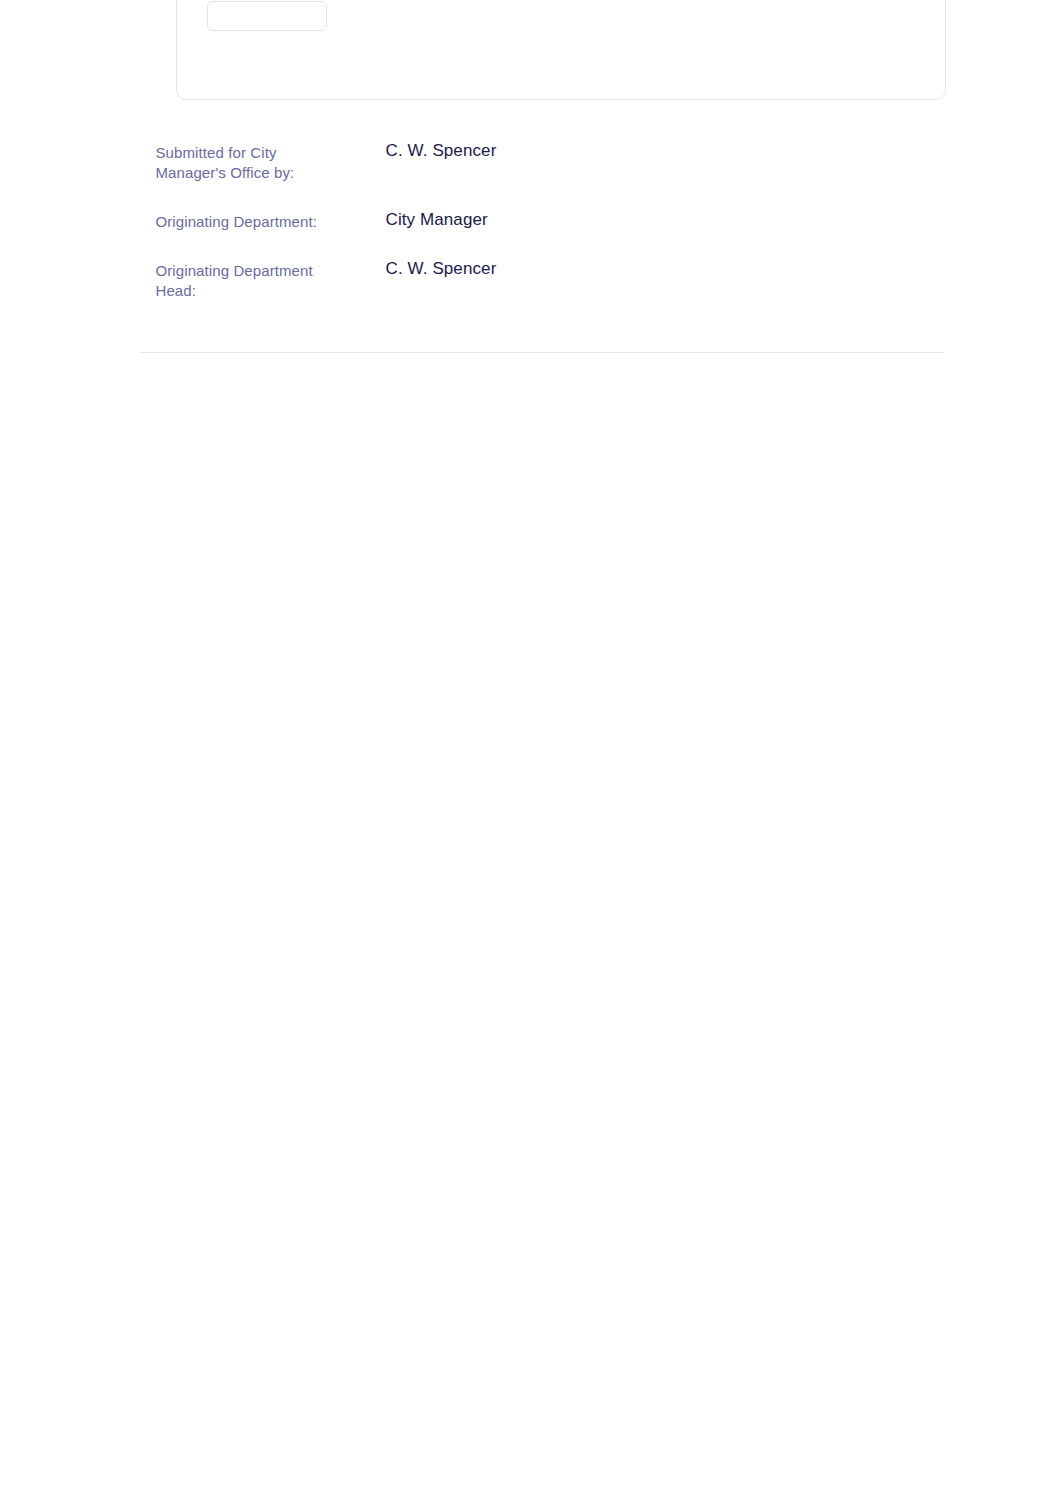Submitted for City
Manager's Office by:
C. W. Spencer
Originating Department:
City Manager
Originating Department
Head:
C. W. Spencer